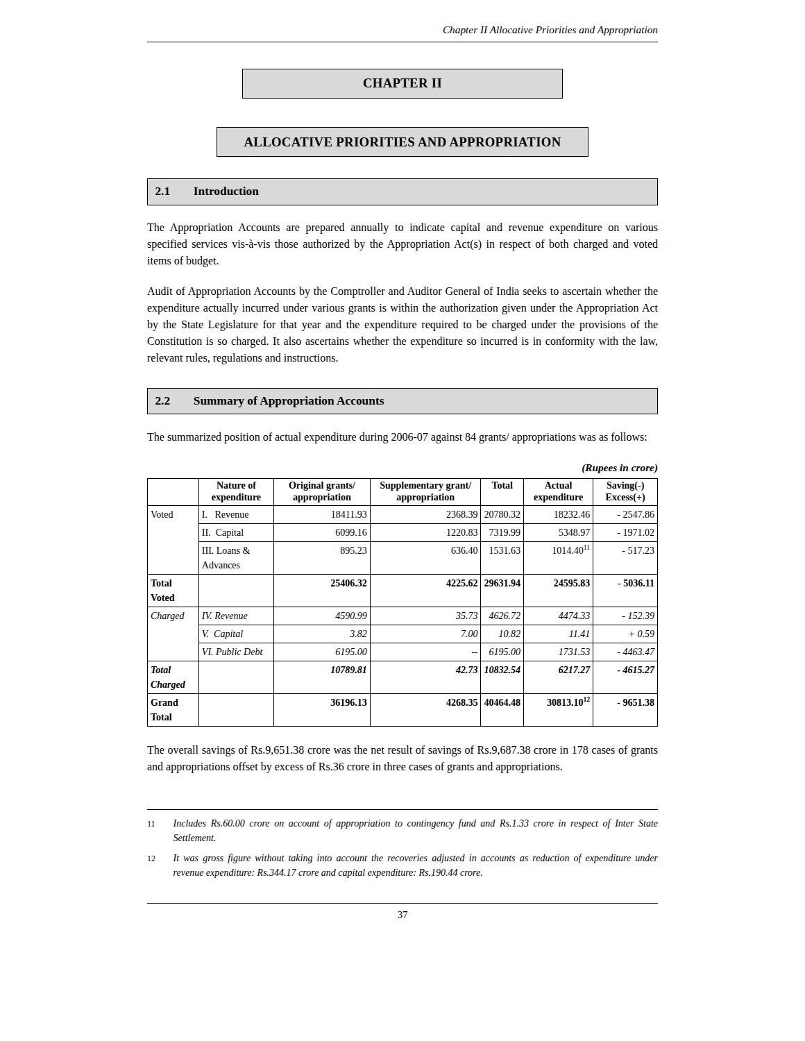Chapter II Allocative Priorities and Appropriation
CHAPTER II
ALLOCATIVE PRIORITIES AND APPROPRIATION
2.1 Introduction
The Appropriation Accounts are prepared annually to indicate capital and revenue expenditure on various specified services vis-à-vis those authorized by the Appropriation Act(s) in respect of both charged and voted items of budget.
Audit of Appropriation Accounts by the Comptroller and Auditor General of India seeks to ascertain whether the expenditure actually incurred under various grants is within the authorization given under the Appropriation Act by the State Legislature for that year and the expenditure required to be charged under the provisions of the Constitution is so charged. It also ascertains whether the expenditure so incurred is in conformity with the law, relevant rules, regulations and instructions.
2.2 Summary of Appropriation Accounts
The summarized position of actual expenditure during 2006-07 against 84 grants/ appropriations was as follows:
(Rupees in crore)
| | Nature of expenditure | Original grants/ appropriation | Supplementary grant/ appropriation | Total | Actual expenditure | Saving(-) Excess(+) |
| --- | --- | --- | --- | --- | --- | --- |
| Voted | I. Revenue | 18411.93 | 2368.39 | 20780.32 | 18232.46 | - 2547.86 |
| II. Capital | 6099.16 | 1220.83 | 7319.99 | 5348.97 | - 1971.02 |
| III. Loans & Advances | 895.23 | 636.40 | 1531.63 | 1014.40 11 | - 517.23 |
| Total Voted | | 25406.32 | 4225.62 | 29631.94 | 24595.83 | - 5036.11 |
| Charged | IV. Revenue | 4590.99 | 35.73 | 4626.72 | 4474.33 | - 152.39 |
| V. Capital | 3.82 | 7.00 | 10.82 | 11.41 | + 0.59 |
| VI. Public Debt | 6195.00 | -- | 6195.00 | 1731.53 | - 4463.47 |
| Total Charged | | 10789.81 | 42.73 | 10832.54 | 6217.27 | - 4615.27 |
| Grand Total | | 36196.13 | 4268.35 | 40464.48 | 30813.10 12 | - 9651.38 |
The overall savings of Rs.9,651.38 crore was the net result of savings of Rs.9,687.38 crore in 178 cases of grants and appropriations offset by excess of Rs.36 crore in three cases of grants and appropriations.
11
Includes Rs.60.00 crore on account of appropriation to contingency fund and Rs.1.33 crore in respect of Inter State Settlement.
12
It was gross figure without taking into account the recoveries adjusted in accounts as reduction of expenditure under revenue expenditure: Rs.344.17 crore and capital expenditure: Rs.190.44 crore.
37